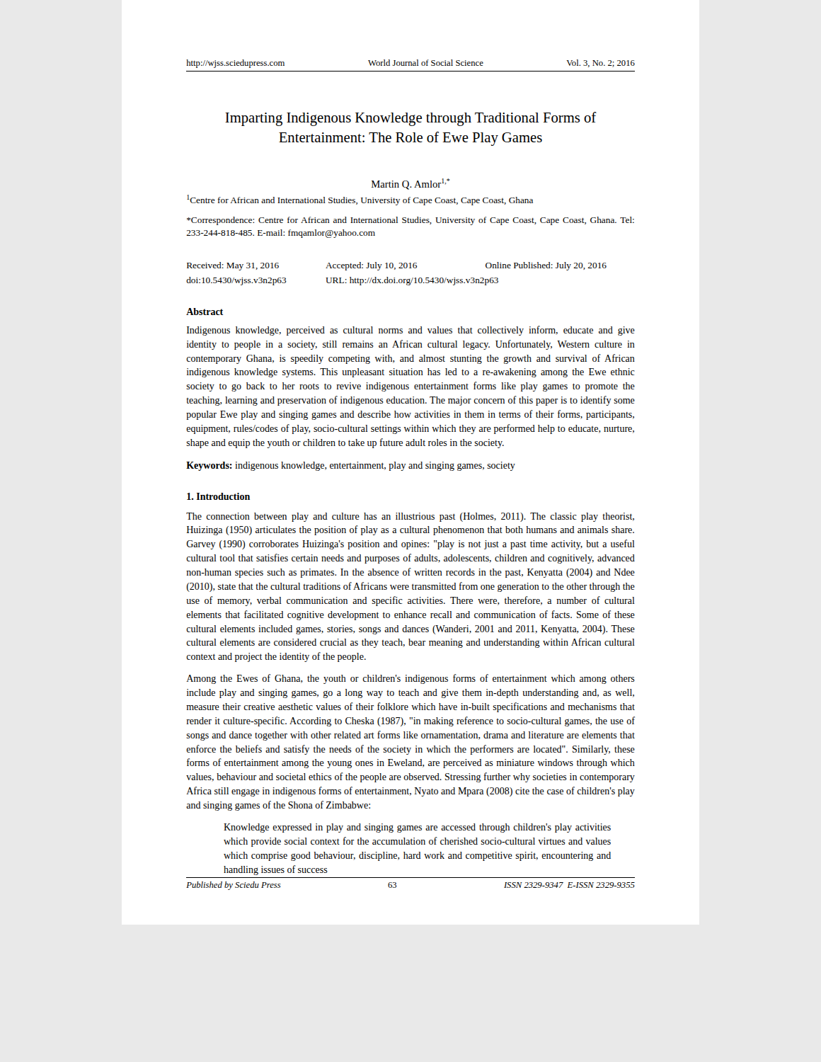http://wjss.sciedupress.com World Journal of Social Science Vol. 3, No. 2; 2016
Imparting Indigenous Knowledge through Traditional Forms of Entertainment: The Role of Ewe Play Games
Martin Q. Amlor1,*
1Centre for African and International Studies, University of Cape Coast, Cape Coast, Ghana
*Correspondence: Centre for African and International Studies, University of Cape Coast, Cape Coast, Ghana. Tel: 233-244-818-485. E-mail: fmqamlor@yahoo.com
Received: May 31, 2016 Accepted: July 10, 2016 Online Published: July 20, 2016
doi:10.5430/wjss.v3n2p63 URL: http://dx.doi.org/10.5430/wjss.v3n2p63
Abstract
Indigenous knowledge, perceived as cultural norms and values that collectively inform, educate and give identity to people in a society, still remains an African cultural legacy. Unfortunately, Western culture in contemporary Ghana, is speedily competing with, and almost stunting the growth and survival of African indigenous knowledge systems. This unpleasant situation has led to a re-awakening among the Ewe ethnic society to go back to her roots to revive indigenous entertainment forms like play games to promote the teaching, learning and preservation of indigenous education. The major concern of this paper is to identify some popular Ewe play and singing games and describe how activities in them in terms of their forms, participants, equipment, rules/codes of play, socio-cultural settings within which they are performed help to educate, nurture, shape and equip the youth or children to take up future adult roles in the society.
Keywords: indigenous knowledge, entertainment, play and singing games, society
1. Introduction
The connection between play and culture has an illustrious past (Holmes, 2011). The classic play theorist, Huizinga (1950) articulates the position of play as a cultural phenomenon that both humans and animals share. Garvey (1990) corroborates Huizinga's position and opines: "play is not just a past time activity, but a useful cultural tool that satisfies certain needs and purposes of adults, adolescents, children and cognitively, advanced non-human species such as primates. In the absence of written records in the past, Kenyatta (2004) and Ndee (2010), state that the cultural traditions of Africans were transmitted from one generation to the other through the use of memory, verbal communication and specific activities. There were, therefore, a number of cultural elements that facilitated cognitive development to enhance recall and communication of facts. Some of these cultural elements included games, stories, songs and dances (Wanderi, 2001 and 2011, Kenyatta, 2004). These cultural elements are considered crucial as they teach, bear meaning and understanding within African cultural context and project the identity of the people.
Among the Ewes of Ghana, the youth or children's indigenous forms of entertainment which among others include play and singing games, go a long way to teach and give them in-depth understanding and, as well, measure their creative aesthetic values of their folklore which have in-built specifications and mechanisms that render it culture-specific. According to Cheska (1987), "in making reference to socio-cultural games, the use of songs and dance together with other related art forms like ornamentation, drama and literature are elements that enforce the beliefs and satisfy the needs of the society in which the performers are located". Similarly, these forms of entertainment among the young ones in Eweland, are perceived as miniature windows through which values, behaviour and societal ethics of the people are observed. Stressing further why societies in contemporary Africa still engage in indigenous forms of entertainment, Nyato and Mpara (2008) cite the case of children's play and singing games of the Shona of Zimbabwe:
Knowledge expressed in play and singing games are accessed through children's play activities which provide social context for the accumulation of cherished socio-cultural virtues and values which comprise good behaviour, discipline, hard work and competitive spirit, encountering and handling issues of success
Published by Sciedu Press 63 ISSN 2329-9347 E-ISSN 2329-9355